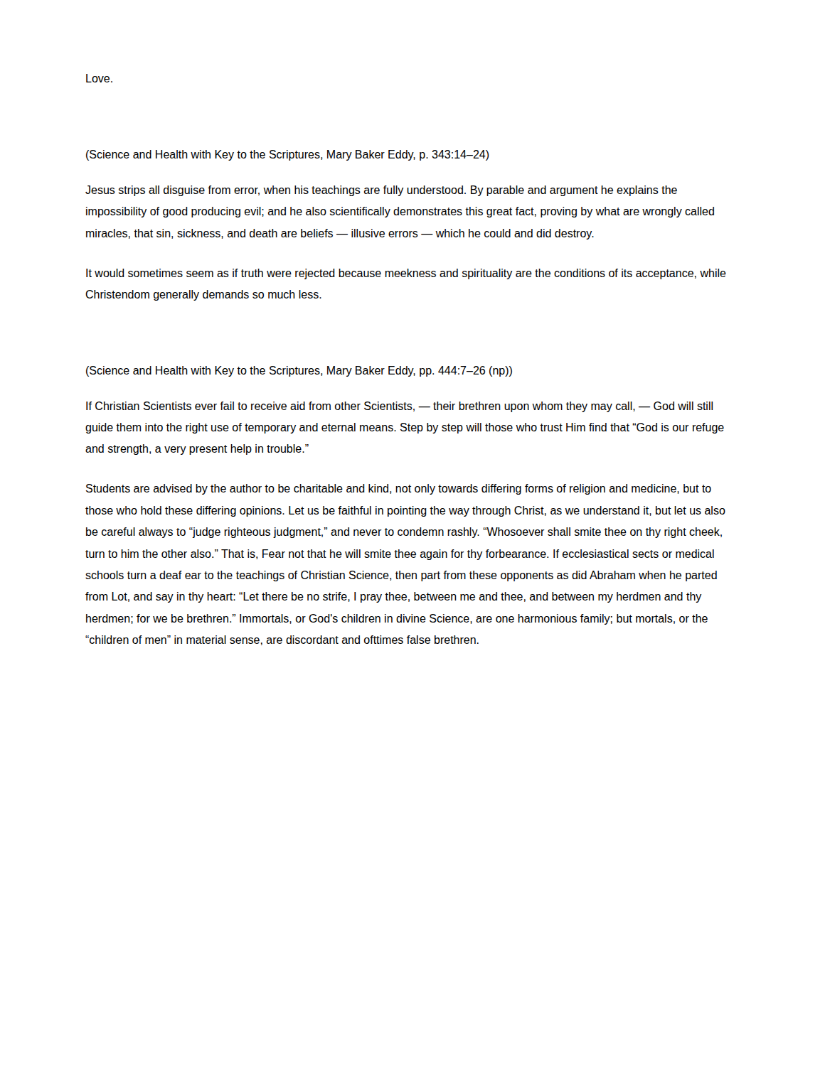Love.
(Science and Health with Key to the Scriptures, Mary Baker Eddy, p. 343:14–24)
Jesus strips all disguise from error, when his teachings are fully understood. By parable and argument he explains the impossibility of good producing evil; and he also scientifically demonstrates this great fact, proving by what are wrongly called miracles, that sin, sickness, and death are beliefs — illusive errors — which he could and did destroy.
It would sometimes seem as if truth were rejected because meekness and spirituality are the conditions of its acceptance, while Christendom generally demands so much less.
(Science and Health with Key to the Scriptures, Mary Baker Eddy, pp. 444:7–26 (np))
If Christian Scientists ever fail to receive aid from other Scientists, — their brethren upon whom they may call, — God will still guide them into the right use of temporary and eternal means. Step by step will those who trust Him find that “God is our refuge and strength, a very present help in trouble.”
Students are advised by the author to be charitable and kind, not only towards differing forms of religion and medicine, but to those who hold these differing opinions. Let us be faithful in pointing the way through Christ, as we understand it, but let us also be careful always to “judge righteous judgment,” and never to condemn rashly. “Whosoever shall smite thee on thy right cheek, turn to him the other also.” That is, Fear not that he will smite thee again for thy forbearance. If ecclesiastical sects or medical schools turn a deaf ear to the teachings of Christian Science, then part from these opponents as did Abraham when he parted from Lot, and say in thy heart: “Let there be no strife, I pray thee, between me and thee, and between my herdmen and thy herdmen; for we be brethren.” Immortals, or God's children in divine Science, are one harmonious family; but mortals, or the “children of men” in material sense, are discordant and ofttimes false brethren.